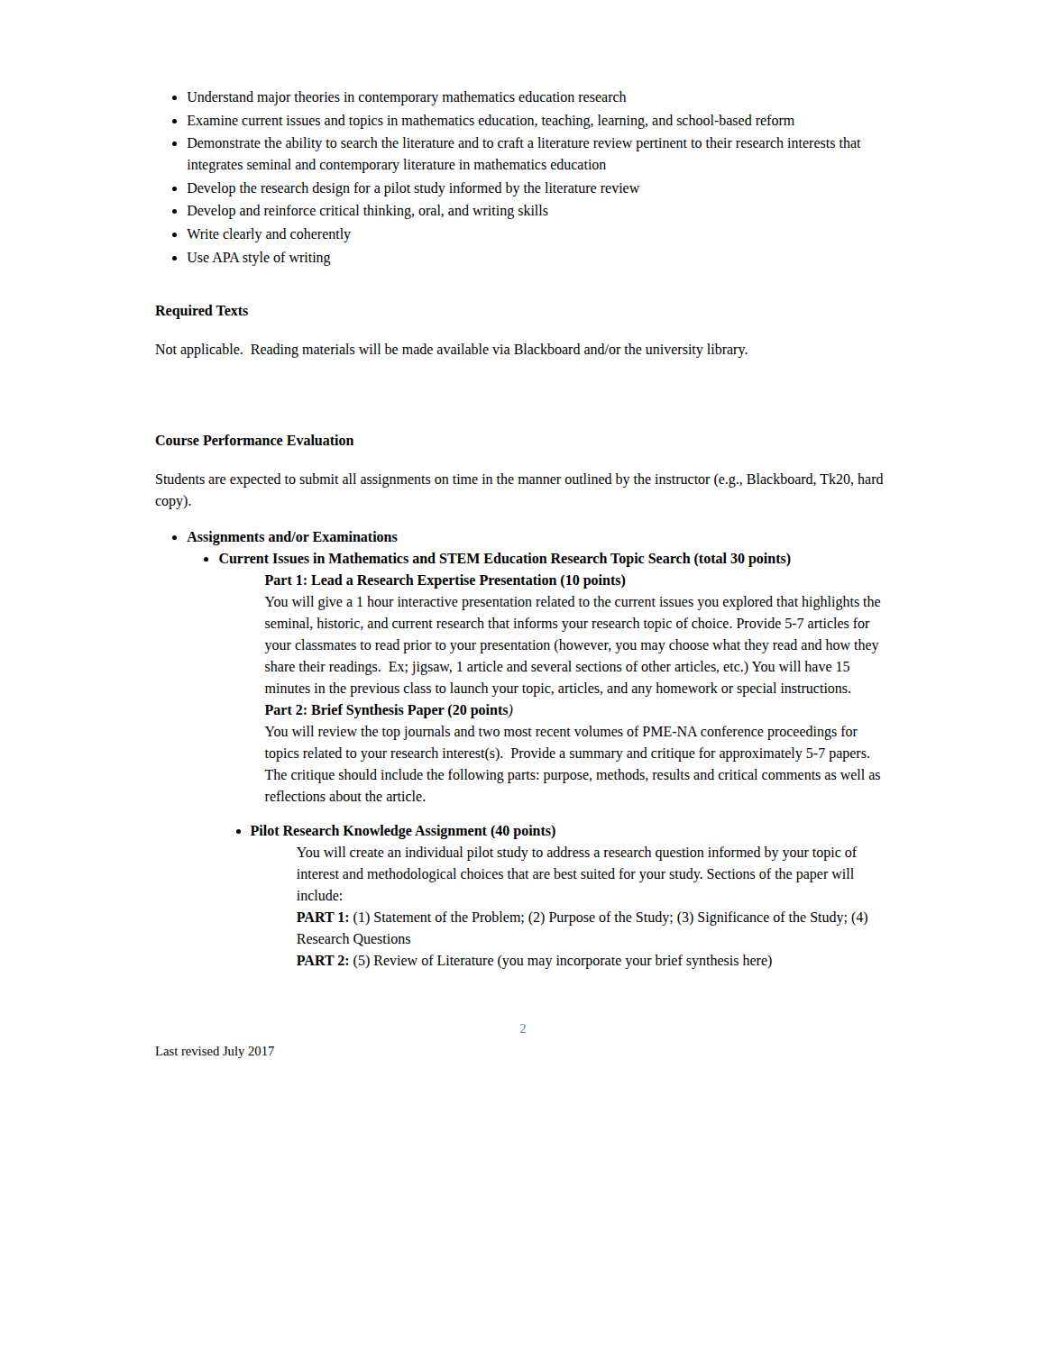Understand major theories in contemporary mathematics education research
Examine current issues and topics in mathematics education, teaching, learning, and school-based reform
Demonstrate the ability to search the literature and to craft a literature review pertinent to their research interests that integrates seminal and contemporary literature in mathematics education
Develop the research design for a pilot study informed by the literature review
Develop and reinforce critical thinking, oral, and writing skills
Write clearly and coherently
Use APA style of writing
Required Texts
Not applicable. Reading materials will be made available via Blackboard and/or the university library.
Course Performance Evaluation
Students are expected to submit all assignments on time in the manner outlined by the instructor (e.g., Blackboard, Tk20, hard copy).
Assignments and/or Examinations
Current Issues in Mathematics and STEM Education Research Topic Search (total 30 points)
Part 1: Lead a Research Expertise Presentation (10 points)
You will give a 1 hour interactive presentation related to the current issues you explored that highlights the seminal, historic, and current research that informs your research topic of choice. Provide 5-7 articles for your classmates to read prior to your presentation (however, you may choose what they read and how they share their readings. Ex; jigsaw, 1 article and several sections of other articles, etc.) You will have 15 minutes in the previous class to launch your topic, articles, and any homework or special instructions.
Part 2: Brief Synthesis Paper (20 points)
You will review the top journals and two most recent volumes of PME-NA conference proceedings for topics related to your research interest(s). Provide a summary and critique for approximately 5-7 papers. The critique should include the following parts: purpose, methods, results and critical comments as well as reflections about the article.
Pilot Research Knowledge Assignment (40 points)
You will create an individual pilot study to address a research question informed by your topic of interest and methodological choices that are best suited for your study. Sections of the paper will include:
PART 1: (1) Statement of the Problem; (2) Purpose of the Study; (3) Significance of the Study; (4) Research Questions
PART 2: (5) Review of Literature (you may incorporate your brief synthesis here)
2
Last revised July 2017